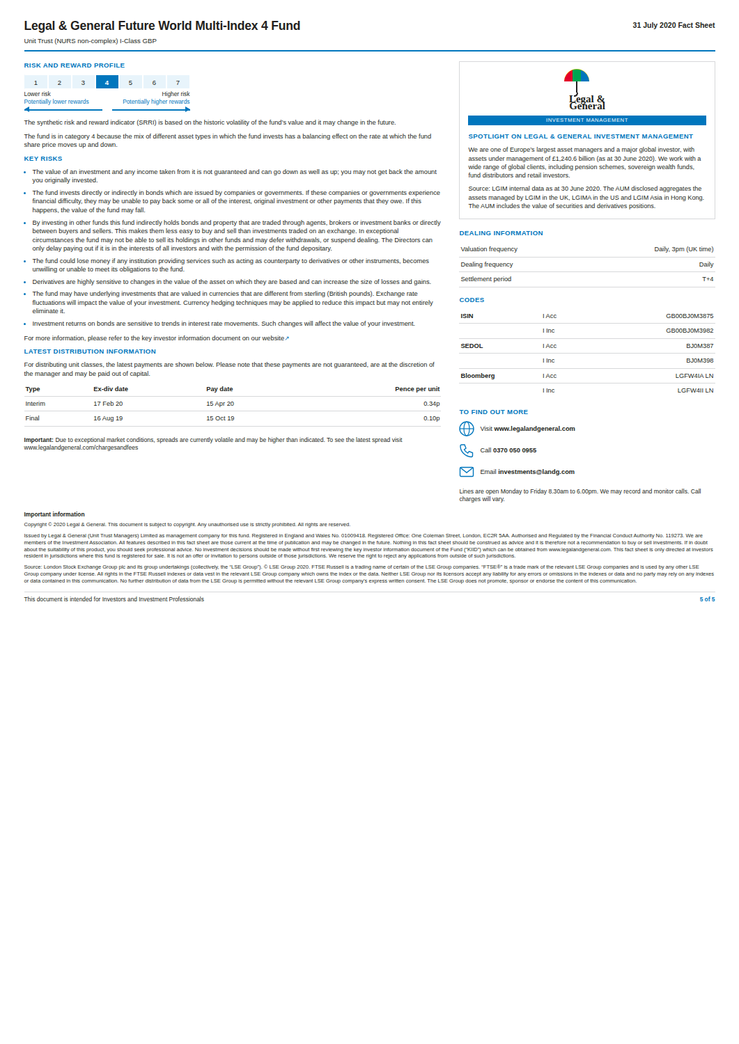Legal & General Future World Multi-Index 4 Fund
Unit Trust (NURS non-complex) I-Class GBP
31 July 2020 Fact Sheet
Risk and reward profile
1
2
3
4
5
6
7
Lower risk Higher risk
Potentially lower rewards Potentially higher rewards
The synthetic risk and reward indicator (SRRI) is based on the historic volatility of the fund’s value and it may change in the future.
The fund is in category 4 because the mix of different asset types in which the fund invests has a balancing effect on the rate at which the fund share price moves up and down.
Key risks
The value of an investment and any income taken from it is not guaranteed and can go down as well as up; you may not get back the amount you originally invested.
The fund invests directly or indirectly in bonds which are issued by companies or governments. If these companies or governments experience financial difficulty, they may be unable to pay back some or all of the interest, original investment or other payments that they owe. If this happens, the value of the fund may fall.
By investing in other funds this fund indirectly holds bonds and property that are traded through agents, brokers or investment banks or directly between buyers and sellers. This makes them less easy to buy and sell than investments traded on an exchange. In exceptional circumstances the fund may not be able to sell its holdings in other funds and may defer withdrawals, or suspend dealing. The Directors can only delay paying out if it is in the interests of all investors and with the permission of the fund depositary.
The fund could lose money if any institution providing services such as acting as counterparty to derivatives or other instruments, becomes unwilling or unable to meet its obligations to the fund.
Derivatives are highly sensitive to changes in the value of the asset on which they are based and can increase the size of losses and gains.
The fund may have underlying investments that are valued in currencies that are different from sterling (British pounds). Exchange rate fluctuations will impact the value of your investment. Currency hedging techniques may be applied to reduce this impact but may not entirely eliminate it.
Investment returns on bonds are sensitive to trends in interest rate movements. Such changes will affect the value of your investment.
For more information, please refer to the key investor information document on our website↗
Latest distribution information
For distributing unit classes, the latest payments are shown below. Please note that these payments are not guaranteed, are at the discretion of the manager and may be paid out of capital.
| Type | Ex-div date | Pay date | Pence per unit |
| --- | --- | --- | --- |
| Interim | 17 Feb 20 | 15 Apr 20 | 0.34p |
| Final | 16 Aug 19 | 15 Oct 19 | 0.10p |
Important: Due to exceptional market conditions, spreads are currently volatile and may be higher than indicated. To see the latest spread visit www.legalandgeneral.com/chargesandfees
Legal & General
INVESTMENT MANAGEMENT
Spotlight on Legal & General Investment Management
We are one of Europe’s largest asset managers and a major global investor, with assets under management of £1,240.6 billion (as at 30 June 2020). We work with a wide range of global clients, including pension schemes, sovereign wealth funds, fund distributors and retail investors.
Source: LGIM internal data as at 30 June 2020. The AUM disclosed aggregates the assets managed by LGIM in the UK, LGIMA in the US and LGIM Asia in Hong Kong. The AUM includes the value of securities and derivatives positions.
Dealing information
| Valuation frequency | Daily, 3pm (UK time) |
| Dealing frequency | Daily |
| Settlement period | T+4 |
Codes
| ISIN | I Acc | GB00BJ0M3875 |
| | I Inc | GB00BJ0M3982 |
| SEDOL | I Acc | BJ0M387 |
| | I Inc | BJ0M398 |
| Bloomberg | I Acc | LGFW4IA LN |
| | I Inc | LGFW4II LN |
To find out more
Visit www.legalandgeneral.com
Call 0370 050 0955
Email investments@landg.com
Lines are open Monday to Friday 8.30am to 6.00pm. We may record and monitor calls. Call charges will vary.
Important information
Copyright © 2020 Legal & General. This document is subject to copyright. Any unauthorised use is strictly prohibited. All rights are reserved.
Issued by Legal & General (Unit Trust Managers) Limited as management company for this fund. Registered in England and Wales No. 01009418. Registered Office: One Coleman Street, London, EC2R 5AA. Authorised and Regulated by the Financial Conduct Authority No. 119273. We are members of the Investment Association. All features described in this fact sheet are those current at the time of publication and may be changed in the future. Nothing in this fact sheet should be construed as advice and it is therefore not a recommendation to buy or sell investments. If in doubt about the suitability of this product, you should seek professional advice. No investment decisions should be made without first reviewing the key investor information document of the Fund (“KIID”) which can be obtained from www.legalandgeneral.com. This fact sheet is only directed at investors resident in jurisdictions where this fund is registered for sale. It is not an offer or invitation to persons outside of those jurisdictions. We reserve the right to reject any applications from outside of such jurisdictions.
Source: London Stock Exchange Group plc and its group undertakings (collectively, the “LSE Group”). © LSE Group 2020. FTSE Russell is a trading name of certain of the LSE Group companies. “FTSE®” is a trade mark of the relevant LSE Group companies and is used by any other LSE Group company under license. All rights in the FTSE Russell indexes or data vest in the relevant LSE Group company which owns the index or the data. Neither LSE Group nor its licensors accept any liability for any errors or omissions in the indexes or data and no party may rely on any indexes or data contained in this communication. No further distribution of data from the LSE Group is permitted without the relevant LSE Group company’s express written consent. The LSE Group does not promote, sponsor or endorse the content of this communication.
This document is intended for Investors and Investment Professionals 5 of 5